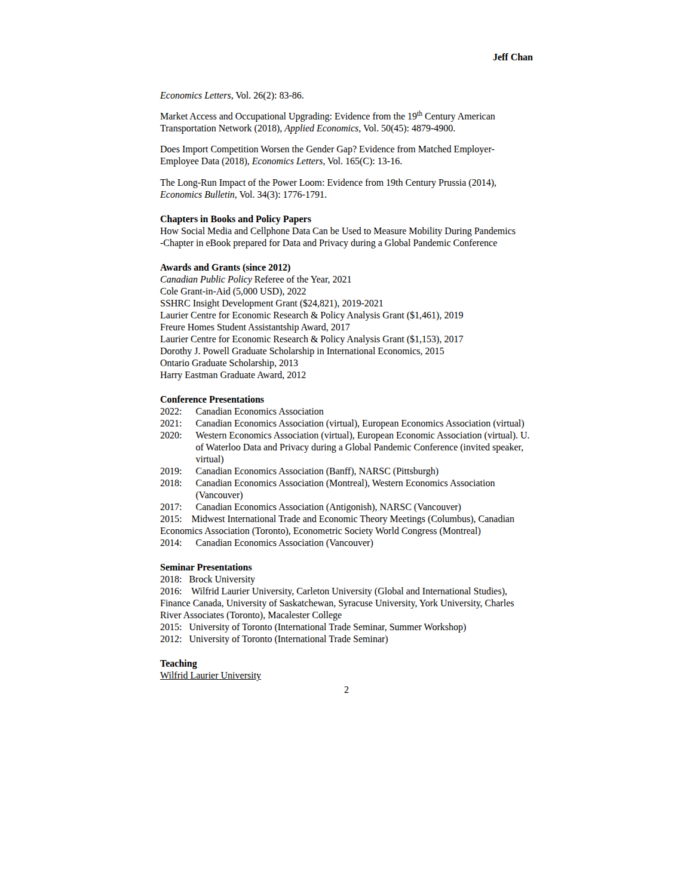Jeff Chan
Economics Letters, Vol. 26(2): 83-86.
Market Access and Occupational Upgrading: Evidence from the 19th Century American Transportation Network (2018), Applied Economics, Vol. 50(45): 4879-4900.
Does Import Competition Worsen the Gender Gap? Evidence from Matched Employer-Employee Data (2018), Economics Letters, Vol. 165(C): 13-16.
The Long-Run Impact of the Power Loom: Evidence from 19th Century Prussia (2014), Economics Bulletin, Vol. 34(3): 1776-1791.
Chapters in Books and Policy Papers
How Social Media and Cellphone Data Can be Used to Measure Mobility During Pandemics
-Chapter in eBook prepared for Data and Privacy during a Global Pandemic Conference
Awards and Grants (since 2012)
Canadian Public Policy Referee of the Year, 2021
Cole Grant-in-Aid (5,000 USD), 2022
SSHRC Insight Development Grant ($24,821), 2019-2021
Laurier Centre for Economic Research & Policy Analysis Grant ($1,461), 2019
Freure Homes Student Assistantship Award, 2017
Laurier Centre for Economic Research & Policy Analysis Grant ($1,153), 2017
Dorothy J. Powell Graduate Scholarship in International Economics, 2015
Ontario Graduate Scholarship, 2013
Harry Eastman Graduate Award, 2012
Conference Presentations
2022: Canadian Economics Association
2021: Canadian Economics Association (virtual), European Economics Association (virtual)
2020: Western Economics Association (virtual), European Economic Association (virtual). U. of Waterloo Data and Privacy during a Global Pandemic Conference (invited speaker, virtual)
2019: Canadian Economics Association (Banff), NARSC (Pittsburgh)
2018: Canadian Economics Association (Montreal), Western Economics Association (Vancouver)
2017: Canadian Economics Association (Antigonish), NARSC (Vancouver)
2015: Midwest International Trade and Economic Theory Meetings (Columbus), Canadian Economics Association (Toronto), Econometric Society World Congress (Montreal)
2014: Canadian Economics Association (Vancouver)
Seminar Presentations
2018: Brock University
2016: Wilfrid Laurier University, Carleton University (Global and International Studies), Finance Canada, University of Saskatchewan, Syracuse University, York University, Charles River Associates (Toronto), Macalester College
2015: University of Toronto (International Trade Seminar, Summer Workshop)
2012: University of Toronto (International Trade Seminar)
Teaching
Wilfrid Laurier University
2